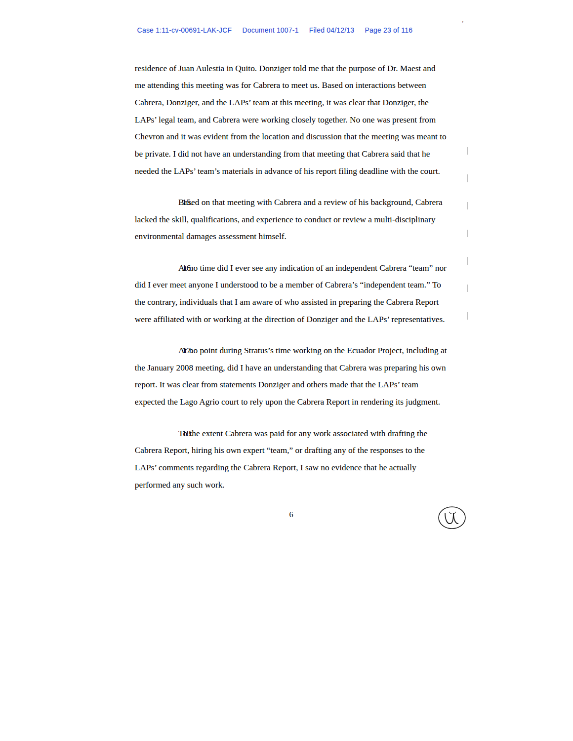′
Case 1:11-cv-00691-LAK-JCF Document 1007-1 Filed 04/12/13 Page 23 of 116
residence of Juan Aulestia in Quito. Donziger told me that the purpose of Dr. Maest and me attending this meeting was for Cabrera to meet us. Based on interactions between Cabrera, Donziger, and the LAPs’ team at this meeting, it was clear that Donziger, the LAPs’ legal team, and Cabrera were working closely together. No one was present from Chevron and it was evident from the location and discussion that the meeting was meant to be private. I did not have an understanding from that meeting that Cabrera said that he needed the LAPs’ team’s materials in advance of his report filing deadline with the court.
15. Based on that meeting with Cabrera and a review of his background, Cabrera lacked the skill, qualifications, and experience to conduct or review a multi-disciplinary environmental damages assessment himself.
16. At no time did I ever see any indication of an independent Cabrera “team” nor did I ever meet anyone I understood to be a member of Cabrera’s “independent team.” To the contrary, individuals that I am aware of who assisted in preparing the Cabrera Report were affiliated with or working at the direction of Donziger and the LAPs’ representatives.
17. At no point during Stratus’s time working on the Ecuador Project, including at the January 2008 meeting, did I have an understanding that Cabrera was preparing his own report. It was clear from statements Donziger and others made that the LAPs’ team expected the Lago Agrio court to rely upon the Cabrera Report in rendering its judgment.
18. To the extent Cabrera was paid for any work associated with drafting the Cabrera Report, hiring his own expert “team,” or drafting any of the responses to the LAPs’ comments regarding the Cabrera Report, I saw no evidence that he actually performed any such work.
6